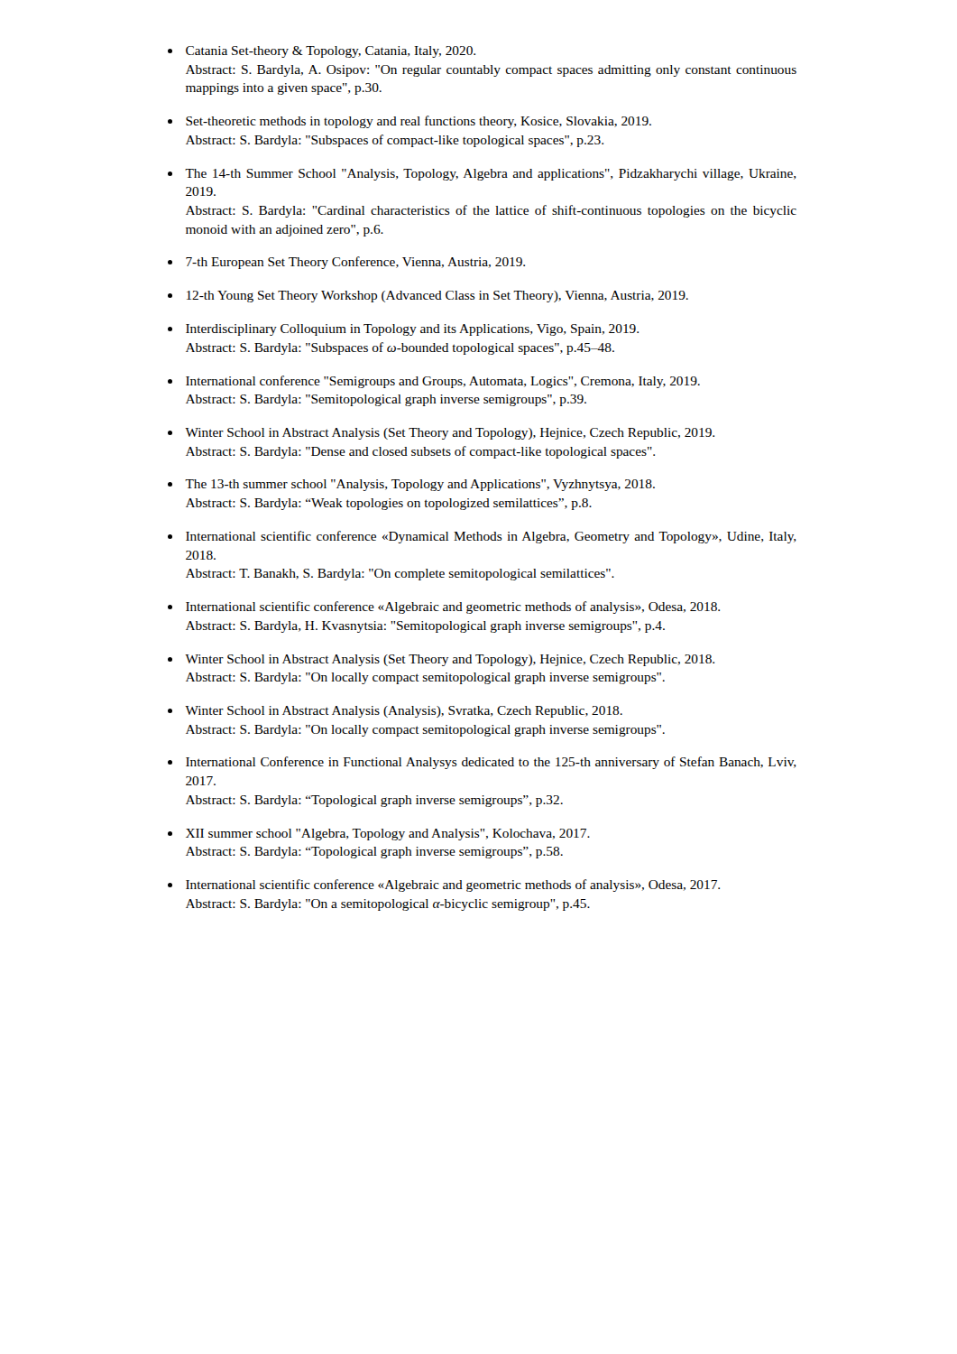Catania Set-theory & Topology, Catania, Italy, 2020.
Abstract: S. Bardyla, A. Osipov: "On regular countably compact spaces admitting only constant continuous mappings into a given space", p.30.
Set-theoretic methods in topology and real functions theory, Kosice, Slovakia, 2019.
Abstract: S. Bardyla: "Subspaces of compact-like topological spaces", p.23.
The 14-th Summer School "Analysis, Topology, Algebra and applications", Pidzakharychi village, Ukraine, 2019.
Abstract: S. Bardyla: "Cardinal characteristics of the lattice of shift-continuous topologies on the bicyclic monoid with an adjoined zero", p.6.
7-th European Set Theory Conference, Vienna, Austria, 2019.
12-th Young Set Theory Workshop (Advanced Class in Set Theory), Vienna, Austria, 2019.
Interdisciplinary Colloquium in Topology and its Applications, Vigo, Spain, 2019.
Abstract: S. Bardyla: "Subspaces of ω-bounded topological spaces", p.45–48.
International conference "Semigroups and Groups, Automata, Logics", Cremona, Italy, 2019.
Abstract: S. Bardyla: "Semitopological graph inverse semigroups", p.39.
Winter School in Abstract Analysis (Set Theory and Topology), Hejnice, Czech Republic, 2019.
Abstract: S. Bardyla: "Dense and closed subsets of compact-like topological spaces".
The 13-th summer school "Analysis, Topology and Applications", Vyzhnytsya, 2018.
Abstract: S. Bardyla: “Weak topologies on topologized semilattices”, p.8.
International scientific conference «Dynamical Methods in Algebra, Geometry and Topology», Udine, Italy, 2018.
Abstract: T. Banakh, S. Bardyla: "On complete semitopological semilattices".
International scientific conference «Algebraic and geometric methods of analysis», Odesa, 2018.
Abstract: S. Bardyla, H. Kvasnytsia: "Semitopological graph inverse semigroups", p.4.
Winter School in Abstract Analysis (Set Theory and Topology), Hejnice, Czech Republic, 2018.
Abstract: S. Bardyla: "On locally compact semitopological graph inverse semigroups".
Winter School in Abstract Analysis (Analysis), Svratka, Czech Republic, 2018.
Abstract: S. Bardyla: "On locally compact semitopological graph inverse semigroups".
International Conference in Functional Analysys dedicated to the 125-th anniversary of Stefan Banach, Lviv, 2017.
Abstract: S. Bardyla: “Topological graph inverse semigroups”, p.32.
XII summer school "Algebra, Topology and Analysis", Kolochava, 2017.
Abstract: S. Bardyla: “Topological graph inverse semigroups”, p.58.
International scientific conference «Algebraic and geometric methods of analysis», Odesa, 2017.
Abstract: S. Bardyla: "On a semitopological α-bicyclic semigroup", p.45.